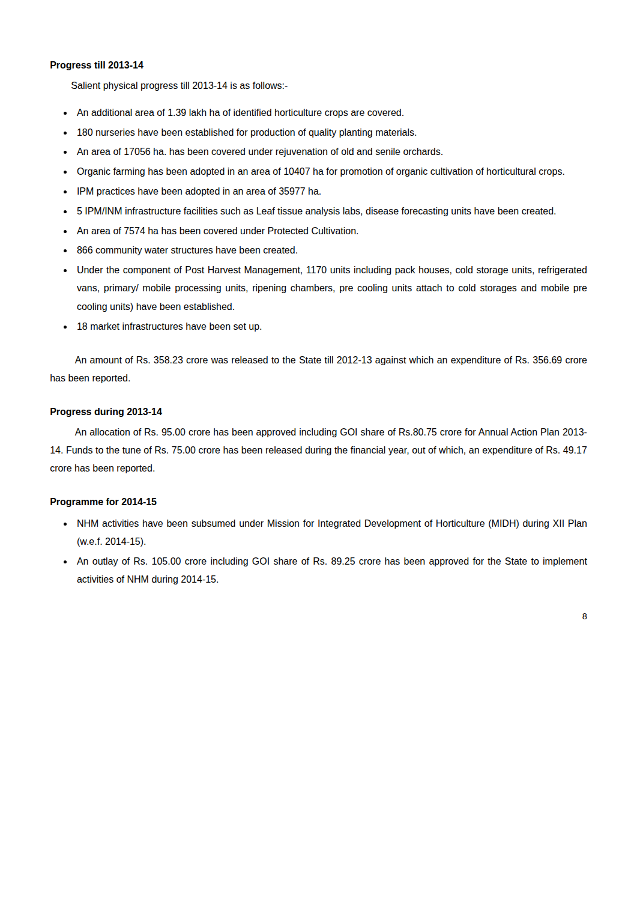Progress till 2013-14
Salient physical progress till 2013-14 is as follows:-
An additional area of 1.39 lakh ha of identified horticulture crops are covered.
180 nurseries have been established for production of quality planting materials.
An area of 17056 ha. has been covered under rejuvenation of old and senile orchards.
Organic farming has been adopted in an area of 10407 ha for promotion of organic cultivation of horticultural crops.
IPM practices have been adopted in an area of 35977 ha.
5 IPM/INM infrastructure facilities such as Leaf tissue analysis labs, disease forecasting units have been created.
An area of 7574 ha has been covered under Protected Cultivation.
866 community water structures have been created.
Under the component of Post Harvest Management, 1170 units including pack houses, cold storage units, refrigerated vans, primary/ mobile processing units, ripening chambers, pre cooling units attach to cold storages and mobile pre cooling units) have been established.
18 market infrastructures have been set up.
An amount of Rs. 358.23 crore was released to the State till 2012-13 against which an expenditure of Rs. 356.69 crore has been reported.
Progress during 2013-14
An allocation of Rs. 95.00 crore has been approved including GOI share of Rs.80.75 crore for Annual Action Plan 2013-14. Funds to the tune of Rs. 75.00 crore has been released during the financial year, out of which, an expenditure of Rs. 49.17 crore has been reported.
Programme for 2014-15
NHM activities have been subsumed under Mission for Integrated Development of Horticulture (MIDH) during XII Plan (w.e.f. 2014-15).
An outlay of Rs. 105.00 crore including GOI share of Rs. 89.25 crore has been approved for the State to implement activities of NHM during 2014-15.
8